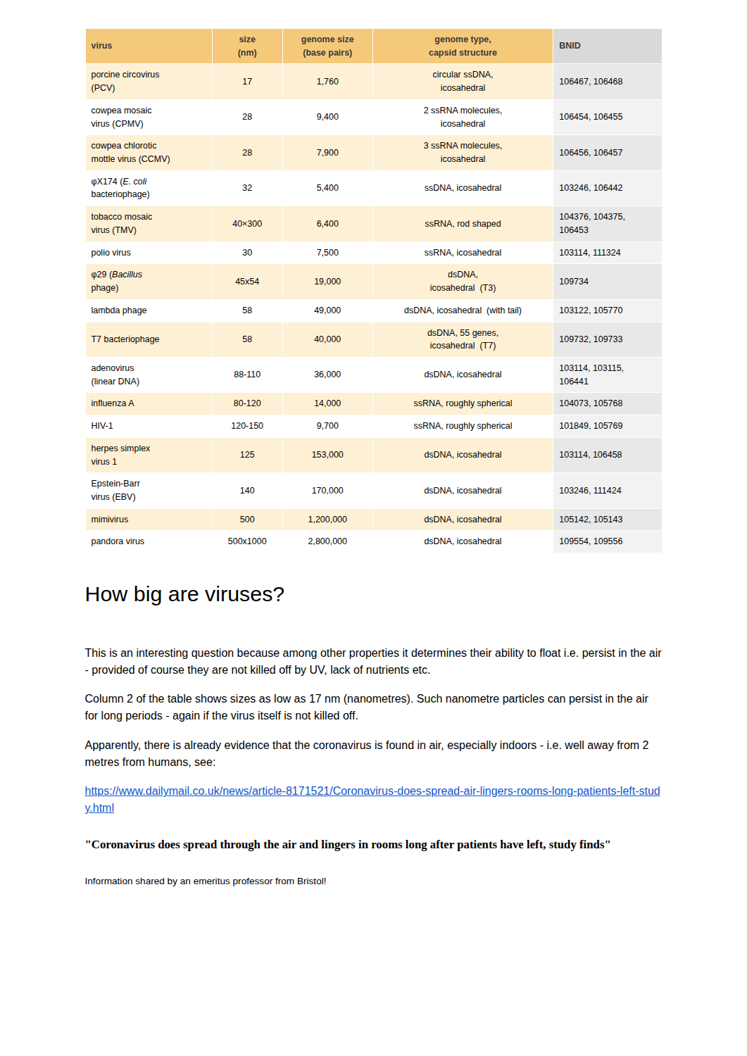| virus | size (nm) | genome size (base pairs) | genome type, capsid structure | BNID |
| --- | --- | --- | --- | --- |
| porcine circovirus (PCV) | 17 | 1,760 | circular ssDNA, icosahedral | 106467, 106468 |
| cowpea mosaic virus (CPMV) | 28 | 9,400 | 2 ssRNA molecules, icosahedral | 106454, 106455 |
| cowpea chlorotic mottle virus (CCMV) | 28 | 7,900 | 3 ssRNA molecules, icosahedral | 106456, 106457 |
| φX174 ( E. coli bacteriophage) | 32 | 5,400 | ssDNA, icosahedral | 103246, 106442 |
| tobacco mosaic virus (TMV) | 40×300 | 6,400 | ssRNA, rod shaped | 104376, 104375, 106453 |
| polio virus | 30 | 7,500 | ssRNA, icosahedral | 103114, 111324 |
| φ29 ( Bacillus phage) | 45x54 | 19,000 | dsDNA, icosahedral (T3) | 109734 |
| lambda phage | 58 | 49,000 | dsDNA, icosahedral (with tail) | 103122, 105770 |
| T7 bacteriophage | 58 | 40,000 | dsDNA, 55 genes, icosahedral (T7) | 109732, 109733 |
| adenovirus (linear DNA) | 88-110 | 36,000 | dsDNA, icosahedral | 103114, 103115, 106441 |
| influenza A | 80-120 | 14,000 | ssRNA, roughly spherical | 104073, 105768 |
| HIV-1 | 120-150 | 9,700 | ssRNA, roughly spherical | 101849, 105769 |
| herpes simplex virus 1 | 125 | 153,000 | dsDNA, icosahedral | 103114, 106458 |
| Epstein-Barr virus (EBV) | 140 | 170,000 | dsDNA, icosahedral | 103246, 111424 |
| mimivirus | 500 | 1,200,000 | dsDNA, icosahedral | 105142, 105143 |
| pandora virus | 500x1000 | 2,800,000 | dsDNA, icosahedral | 109554, 109556 |
How big are viruses?
This is an interesting question because among other properties it determines their ability to float i.e. persist in the air - provided of course they are not killed off by UV, lack of nutrients etc.
Column 2 of the table shows sizes as low as 17 nm (nanometres). Such nanometre particles can persist in the air for long periods - again if the virus itself is not killed off.
Apparently, there is already evidence that the coronavirus is found in air, especially indoors - i.e. well away from 2 metres from humans, see:
https://www.dailymail.co.uk/news/article-8171521/Coronavirus-does-spread-air-lingers-rooms-long-patients-left-study.html
"Coronavirus does spread through the air and lingers in rooms long after patients have left, study finds"
Information shared by an emeritus professor from Bristol!